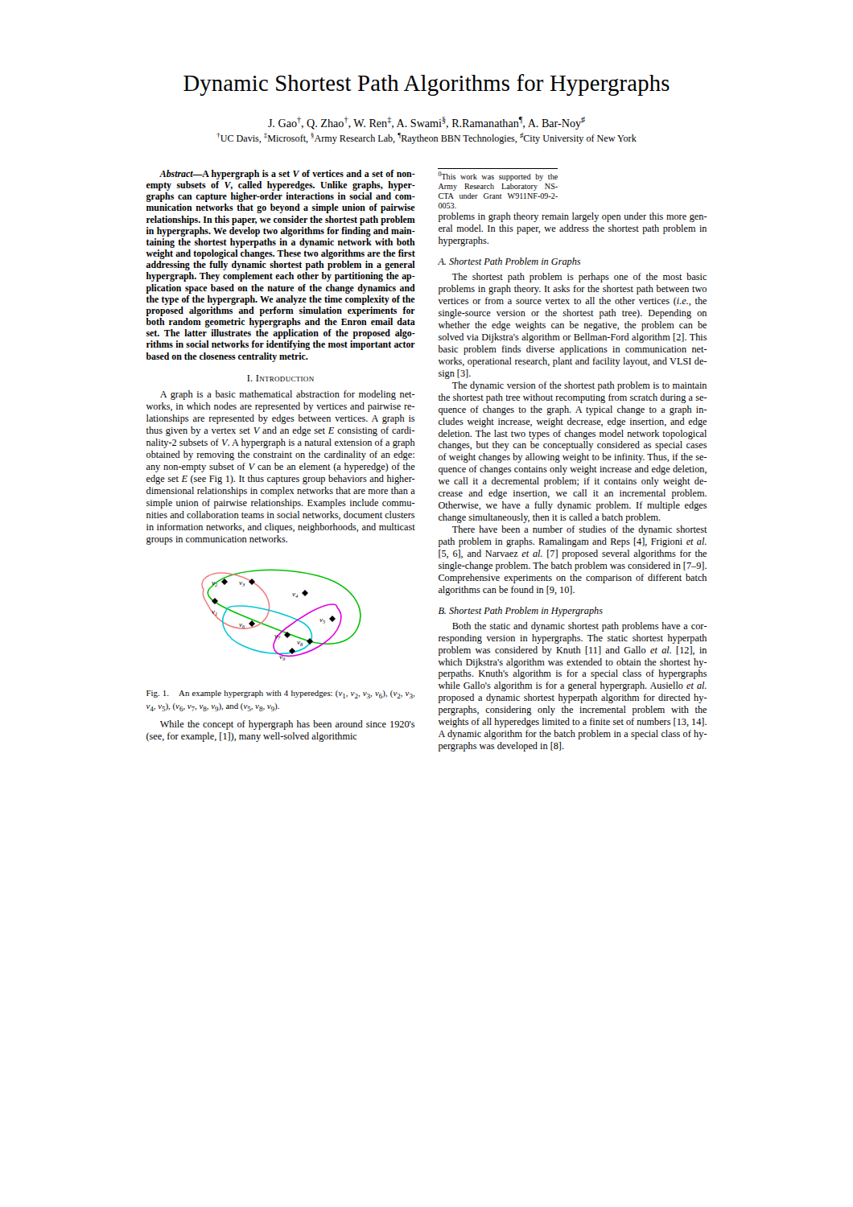Dynamic Shortest Path Algorithms for Hypergraphs
J. Gao†, Q. Zhao†, W. Ren‡, A. Swami§, R.Ramanathan¶, A. Bar-Noy♯
†UC Davis, ‡Microsoft, §Army Research Lab, ¶Raytheon BBN Technologies, ♯City University of New York
Abstract—A hypergraph is a set V of vertices and a set of non-empty subsets of V, called hyperedges. Unlike graphs, hypergraphs can capture higher-order interactions in social and communication networks that go beyond a simple union of pairwise relationships. In this paper, we consider the shortest path problem in hypergraphs. We develop two algorithms for finding and maintaining the shortest hyperpaths in a dynamic network with both weight and topological changes. These two algorithms are the first addressing the fully dynamic shortest path problem in a general hypergraph. They complement each other by partitioning the application space based on the nature of the change dynamics and the type of the hypergraph. We analyze the time complexity of the proposed algorithms and perform simulation experiments for both random geometric hypergraphs and the Enron email data set. The latter illustrates the application of the proposed algorithms in social networks for identifying the most important actor based on the closeness centrality metric.
I. Introduction
A graph is a basic mathematical abstraction for modeling networks, in which nodes are represented by vertices and pairwise relationships are represented by edges between vertices. A graph is thus given by a vertex set V and an edge set E consisting of cardinality-2 subsets of V. A hypergraph is a natural extension of a graph obtained by removing the constraint on the cardinality of an edge: any non-empty subset of V can be an element (a hyperedge) of the edge set E (see Fig 1). It thus captures group behaviors and higher-dimensional relationships in complex networks that are more than a simple union of pairwise relationships. Examples include communities and collaboration teams in social networks, document clusters in information networks, and cliques, neighborhoods, and multicast groups in communication networks.
v2 v3 v4 v1 v5 v6 v7 v8 v9
Fig. 1. An example hypergraph with 4 hyperedges: (v1, v2, v3, v6), (v2, v3, v4, v5), (v6, v7, v8, v9), and (v5, v8, v9).
While the concept of hypergraph has been around since 1920's (see, for example, [1]), many well-solved algorithmic
0This work was supported by the Army Research Laboratory NS-CTA under Grant W911NF-09-2-0053.
problems in graph theory remain largely open under this more general model. In this paper, we address the shortest path problem in hypergraphs.
A. Shortest Path Problem in Graphs
The shortest path problem is perhaps one of the most basic problems in graph theory. It asks for the shortest path between two vertices or from a source vertex to all the other vertices (i.e., the single-source version or the shortest path tree). Depending on whether the edge weights can be negative, the problem can be solved via Dijkstra's algorithm or Bellman-Ford algorithm [2]. This basic problem finds diverse applications in communication networks, operational research, plant and facility layout, and VLSI design [3].
The dynamic version of the shortest path problem is to maintain the shortest path tree without recomputing from scratch during a sequence of changes to the graph. A typical change to a graph includes weight increase, weight decrease, edge insertion, and edge deletion. The last two types of changes model network topological changes, but they can be conceptually considered as special cases of weight changes by allowing weight to be infinity. Thus, if the sequence of changes contains only weight increase and edge deletion, we call it a decremental problem; if it contains only weight decrease and edge insertion, we call it an incremental problem. Otherwise, we have a fully dynamic problem. If multiple edges change simultaneously, then it is called a batch problem.
There have been a number of studies of the dynamic shortest path problem in graphs. Ramalingam and Reps [4], Frigioni et al. [5, 6], and Narvaez et al. [7] proposed several algorithms for the single-change problem. The batch problem was considered in [7–9]. Comprehensive experiments on the comparison of different batch algorithms can be found in [9, 10].
B. Shortest Path Problem in Hypergraphs
Both the static and dynamic shortest path problems have a corresponding version in hypergraphs. The static shortest hyperpath problem was considered by Knuth [11] and Gallo et al. [12], in which Dijkstra's algorithm was extended to obtain the shortest hyperpaths. Knuth's algorithm is for a special class of hypergraphs while Gallo's algorithm is for a general hypergraph. Ausiello et al. proposed a dynamic shortest hyperpath algorithm for directed hypergraphs, considering only the incremental problem with the weights of all hyperedges limited to a finite set of numbers [13, 14]. A dynamic algorithm for the batch problem in a special class of hypergraphs was developed in [8].